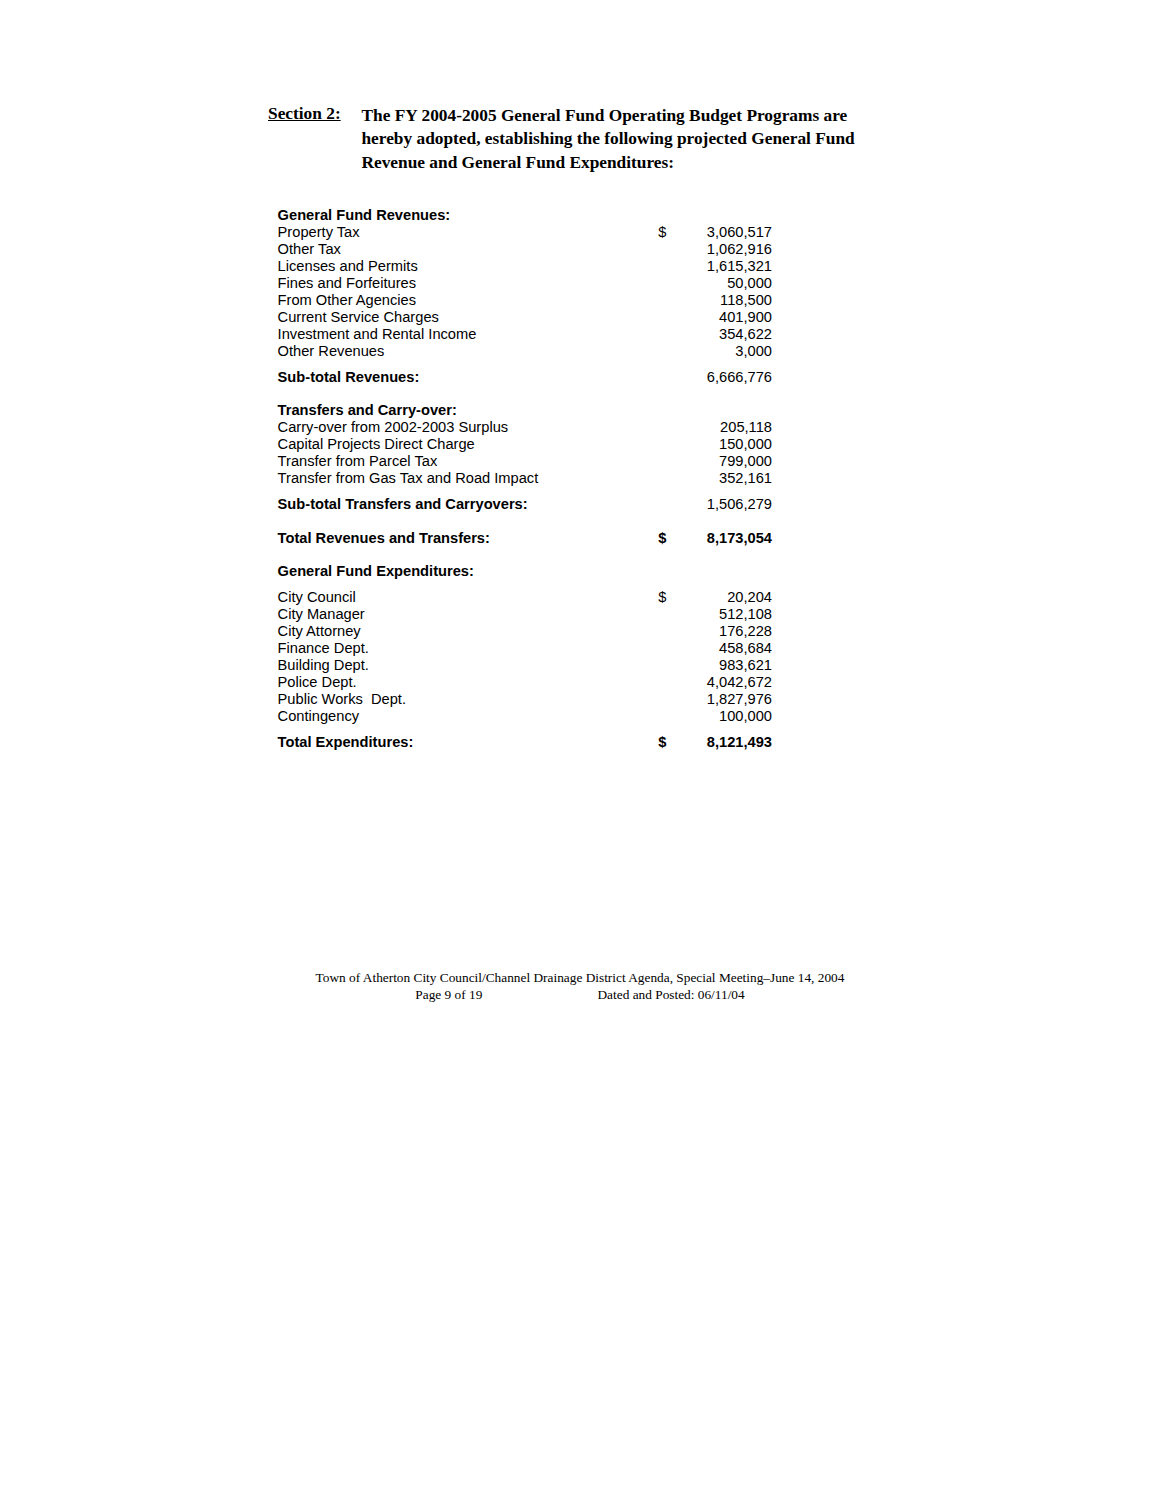Section 2:
The FY 2004-2005 General Fund Operating Budget Programs are
hereby adopted, establishing the following projected General Fund
Revenue and General Fund Expenditures:
| General Fund Revenues: | | |
| Property Tax | $ | 3,060,517 |
| Other Tax | | 1,062,916 |
| Licenses and Permits | | 1,615,321 |
| Fines and Forfeitures | | 50,000 |
| From Other Agencies | | 118,500 |
| Current Service Charges | | 401,900 |
| Investment and Rental Income | | 354,622 |
| Other Revenues | | 3,000 |
| Sub-total Revenues: | | 6,666,776 |
| Transfers and Carry-over: | | |
| Carry-over from 2002-2003 Surplus | | 205,118 |
| Capital Projects Direct Charge | | 150,000 |
| Transfer from Parcel Tax | | 799,000 |
| Transfer from Gas Tax and Road Impact | | 352,161 |
| Sub-total Transfers and Carryovers: | | 1,506,279 |
| Total Revenues and Transfers: | $ | 8,173,054 |
| General Fund Expenditures: | | |
| City Council | $ | 20,204 |
| City Manager | | 512,108 |
| City Attorney | | 176,228 |
| Finance Dept. | | 458,684 |
| Building Dept. | | 983,621 |
| Police Dept. | | 4,042,672 |
| Public Works Dept. | | 1,827,976 |
| Contingency | | 100,000 |
| Total Expenditures: | $ | 8,121,493 |
Town of Atherton City Council/Channel Drainage District Agenda, Special Meeting–June 14, 2004
Page 9 of 19 Dated and Posted: 06/11/04